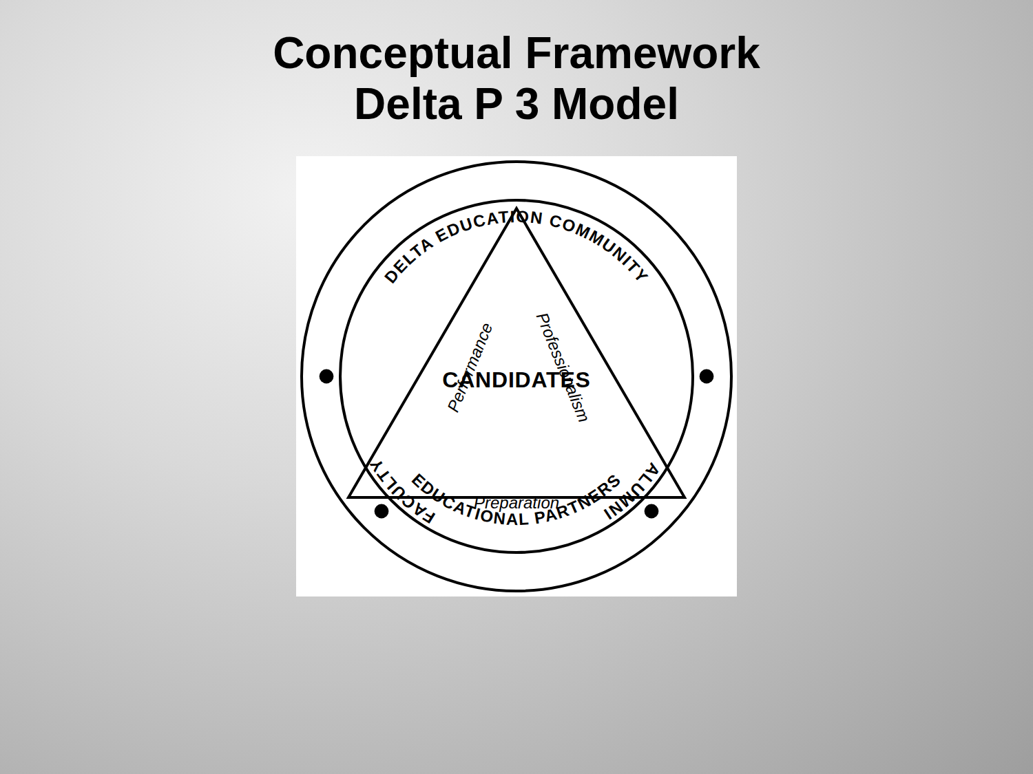Conceptual Framework
Delta P 3 Model
Delta P 3 Model conceptual framework diagram A circle labeled Delta Education Community, Faculty, Alumni, and Educational Partners surrounds a triangle whose sides read Performance, Professionalism, and Preparation, with Candidates at the center. DELTA EDUCATION COMMUNITY EDUCATIONAL PARTNERS FACULTY ALUMNI Performance Professionalism Preparation CANDIDATES